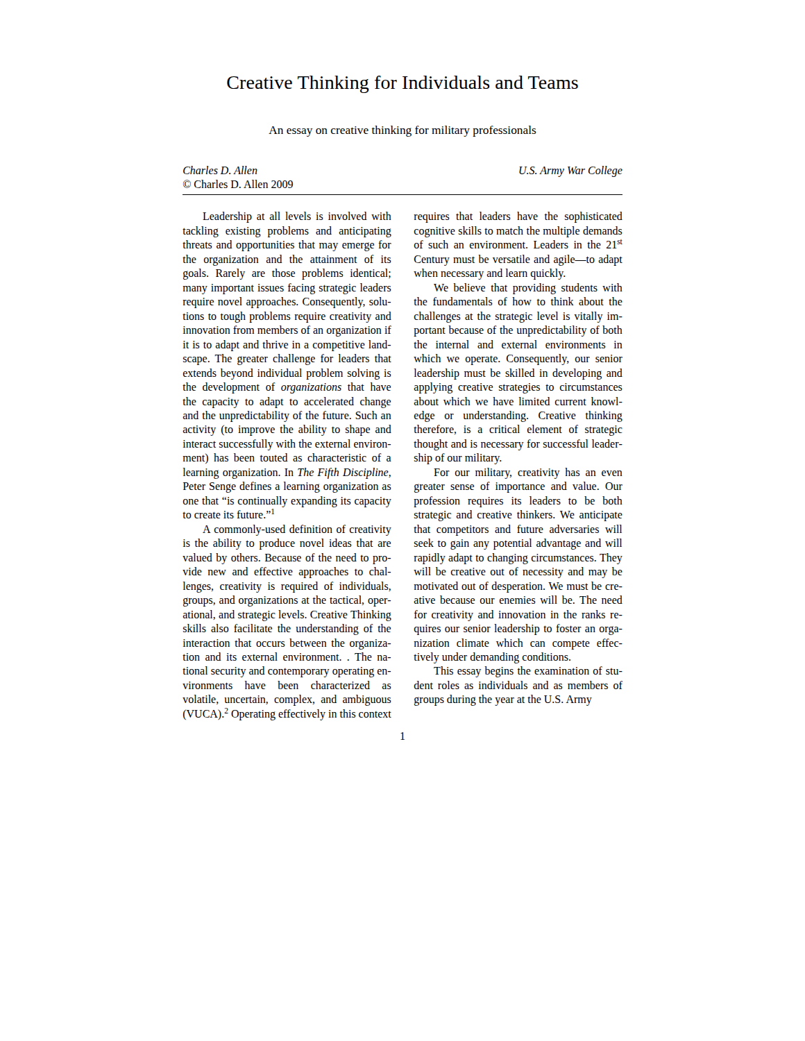Creative Thinking for Individuals and Teams
An essay on creative thinking for military professionals
| Charles D. Allen | U.S. Army War College |
| © Charles D. Allen 2009 | |
Leadership at all levels is involved with tackling existing problems and anticipating threats and opportunities that may emerge for the organization and the attainment of its goals. Rarely are those problems identical; many important issues facing strategic leaders require novel approaches. Consequently, solutions to tough problems require creativity and innovation from members of an organization if it is to adapt and thrive in a competitive landscape. The greater challenge for leaders that extends beyond individual problem solving is the development of organizations that have the capacity to adapt to accelerated change and the unpredictability of the future. Such an activity (to improve the ability to shape and interact successfully with the external environment) has been touted as characteristic of a learning organization. In The Fifth Discipline, Peter Senge defines a learning organization as one that “is continually expanding its capacity to create its future.”1
A commonly-used definition of creativity is the ability to produce novel ideas that are valued by others. Because of the need to provide new and effective approaches to challenges, creativity is required of individuals, groups, and organizations at the tactical, operational, and strategic levels. Creative Thinking skills also facilitate the understanding of the interaction that occurs between the organization and its external environment. . The national security and contemporary operating environments have been characterized as volatile, uncertain, complex, and ambiguous (VUCA).2 Operating effectively in this context requires that leaders have the sophisticated cognitive skills to match the multiple demands of such an environment. Leaders in the 21st Century must be versatile and agile—to adapt when necessary and learn quickly.
We believe that providing students with the fundamentals of how to think about the challenges at the strategic level is vitally important because of the unpredictability of both the internal and external environments in which we operate. Consequently, our senior leadership must be skilled in developing and applying creative strategies to circumstances about which we have limited current knowledge or understanding. Creative thinking therefore, is a critical element of strategic thought and is necessary for successful leadership of our military.
For our military, creativity has an even greater sense of importance and value. Our profession requires its leaders to be both strategic and creative thinkers. We anticipate that competitors and future adversaries will seek to gain any potential advantage and will rapidly adapt to changing circumstances. They will be creative out of necessity and may be motivated out of desperation. We must be creative because our enemies will be. The need for creativity and innovation in the ranks requires our senior leadership to foster an organization climate which can compete effectively under demanding conditions.
This essay begins the examination of student roles as individuals and as members of groups during the year at the U.S. Army
1